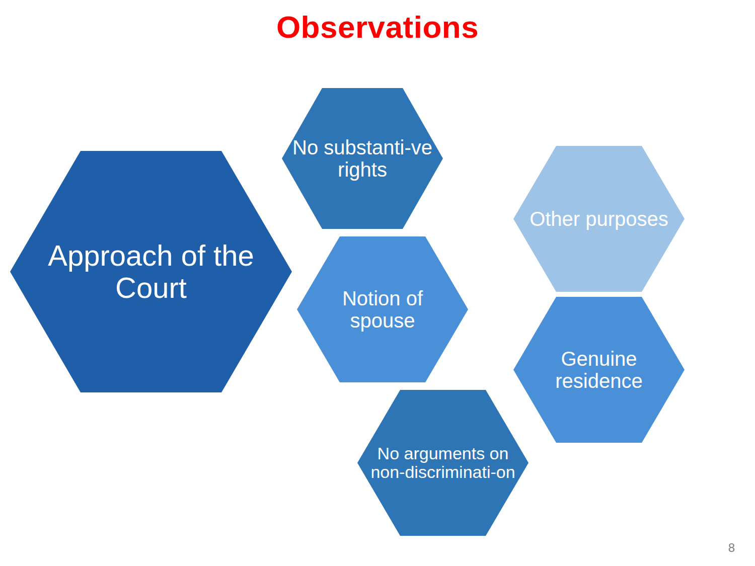Observations
Approach of the Court
No substanti-ve rights
Notion of spouse
No arguments on non-discriminati-on
Other purposes
Genuine residence
8